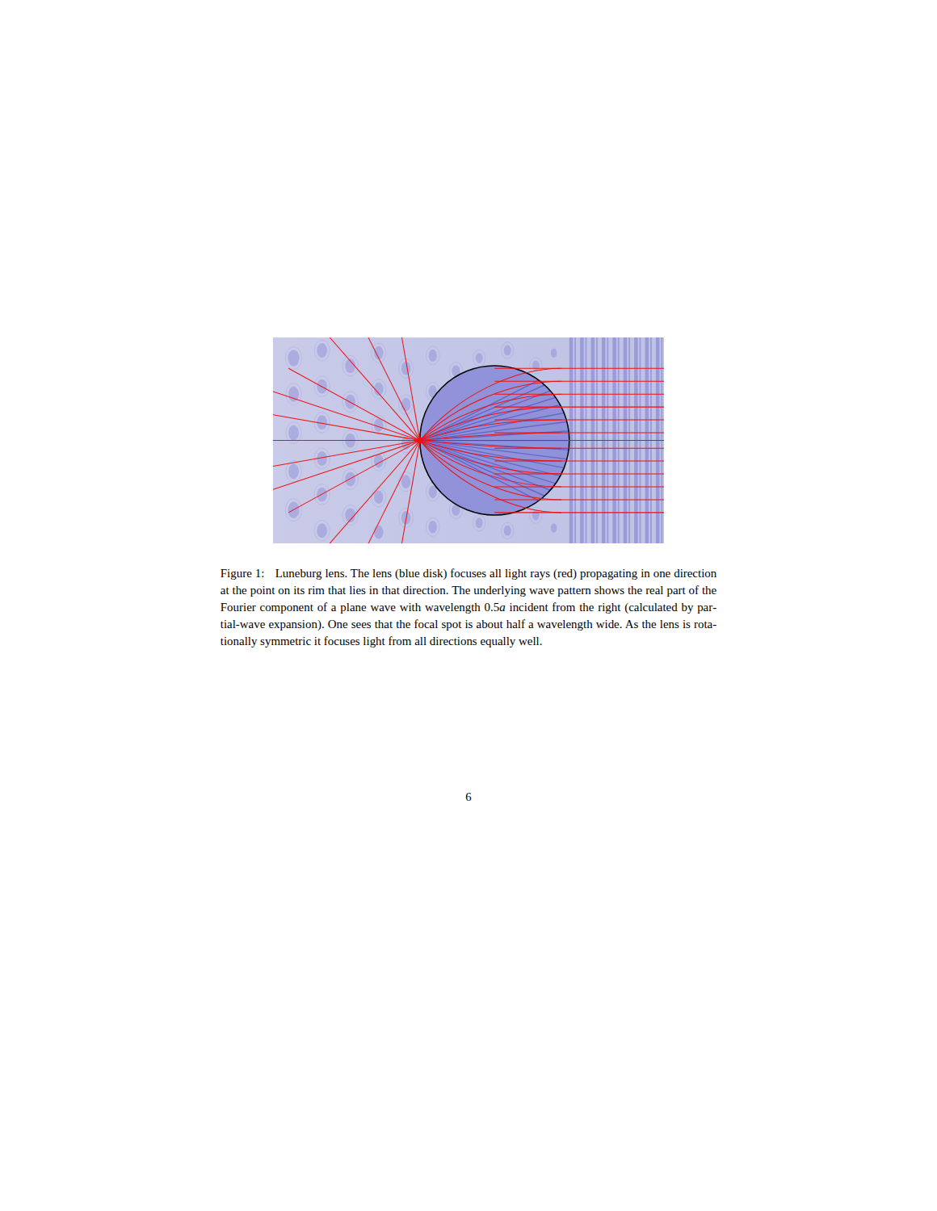Figure 1: Luneburg lens. The lens (blue disk) focuses all light rays (red) propagating in one direction at the point on its rim that lies in that direction. The underlying wave pattern shows the real part of the Fourier component of a plane wave with wavelength 0.5a incident from the right (calculated by partial-wave expansion). One sees that the focal spot is about half a wavelength wide. As the lens is rotationally symmetric it focuses light from all directions equally well.
6